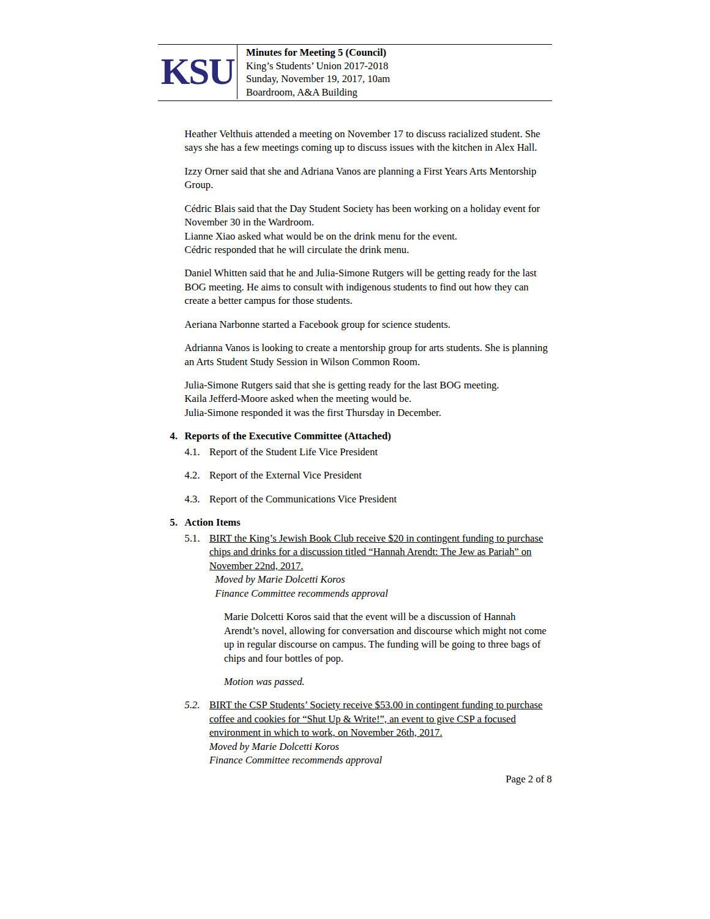KSU
Minutes for Meeting 5 (Council)
King’s Students’ Union 2017-2018
Sunday, November 19, 2017, 10am
Boardroom, A&A Building
Heather Velthuis attended a meeting on November 17 to discuss racialized student. She says she has a few meetings coming up to discuss issues with the kitchen in Alex Hall.
Izzy Orner said that she and Adriana Vanos are planning a First Years Arts Mentorship Group.
Cédric Blais said that the Day Student Society has been working on a holiday event for November 30 in the Wardroom.
Lianne Xiao asked what would be on the drink menu for the event.
Cédric responded that he will circulate the drink menu.
Daniel Whitten said that he and Julia-Simone Rutgers will be getting ready for the last BOG meeting. He aims to consult with indigenous students to find out how they can create a better campus for those students.
Aeriana Narbonne started a Facebook group for science students.
Adrianna Vanos is looking to create a mentorship group for arts students. She is planning an Arts Student Study Session in Wilson Common Room.
Julia-Simone Rutgers said that she is getting ready for the last BOG meeting.
Kaila Jefferd-Moore asked when the meeting would be.
Julia-Simone responded it was the first Thursday in December.
4.
Reports of the Executive Committee (Attached)
4.1.
Report of the Student Life Vice President
4.2.
Report of the External Vice President
4.3.
Report of the Communications Vice President
5.
Action Items
5.1.
BIRT the King’s Jewish Book Club receive $20 in contingent funding to purchase chips and drinks for a discussion titled “Hannah Arendt: The Jew as Pariah” on November 22nd, 2017.
Moved by Marie Dolcetti Koros
Finance Committee recommends approval
Marie Dolcetti Koros said that the event will be a discussion of Hannah Arendt’s novel, allowing for conversation and discourse which might not come up in regular discourse on campus. The funding will be going to three bags of chips and four bottles of pop.
Motion was passed.
5.2.
BIRT the CSP Students’ Society receive $53.00 in contingent funding to purchase coffee and cookies for “Shut Up & Write!”, an event to give CSP a focused environment in which to work, on November 26th, 2017.
Moved by Marie Dolcetti Koros
Finance Committee recommends approval
Page 2 of 8